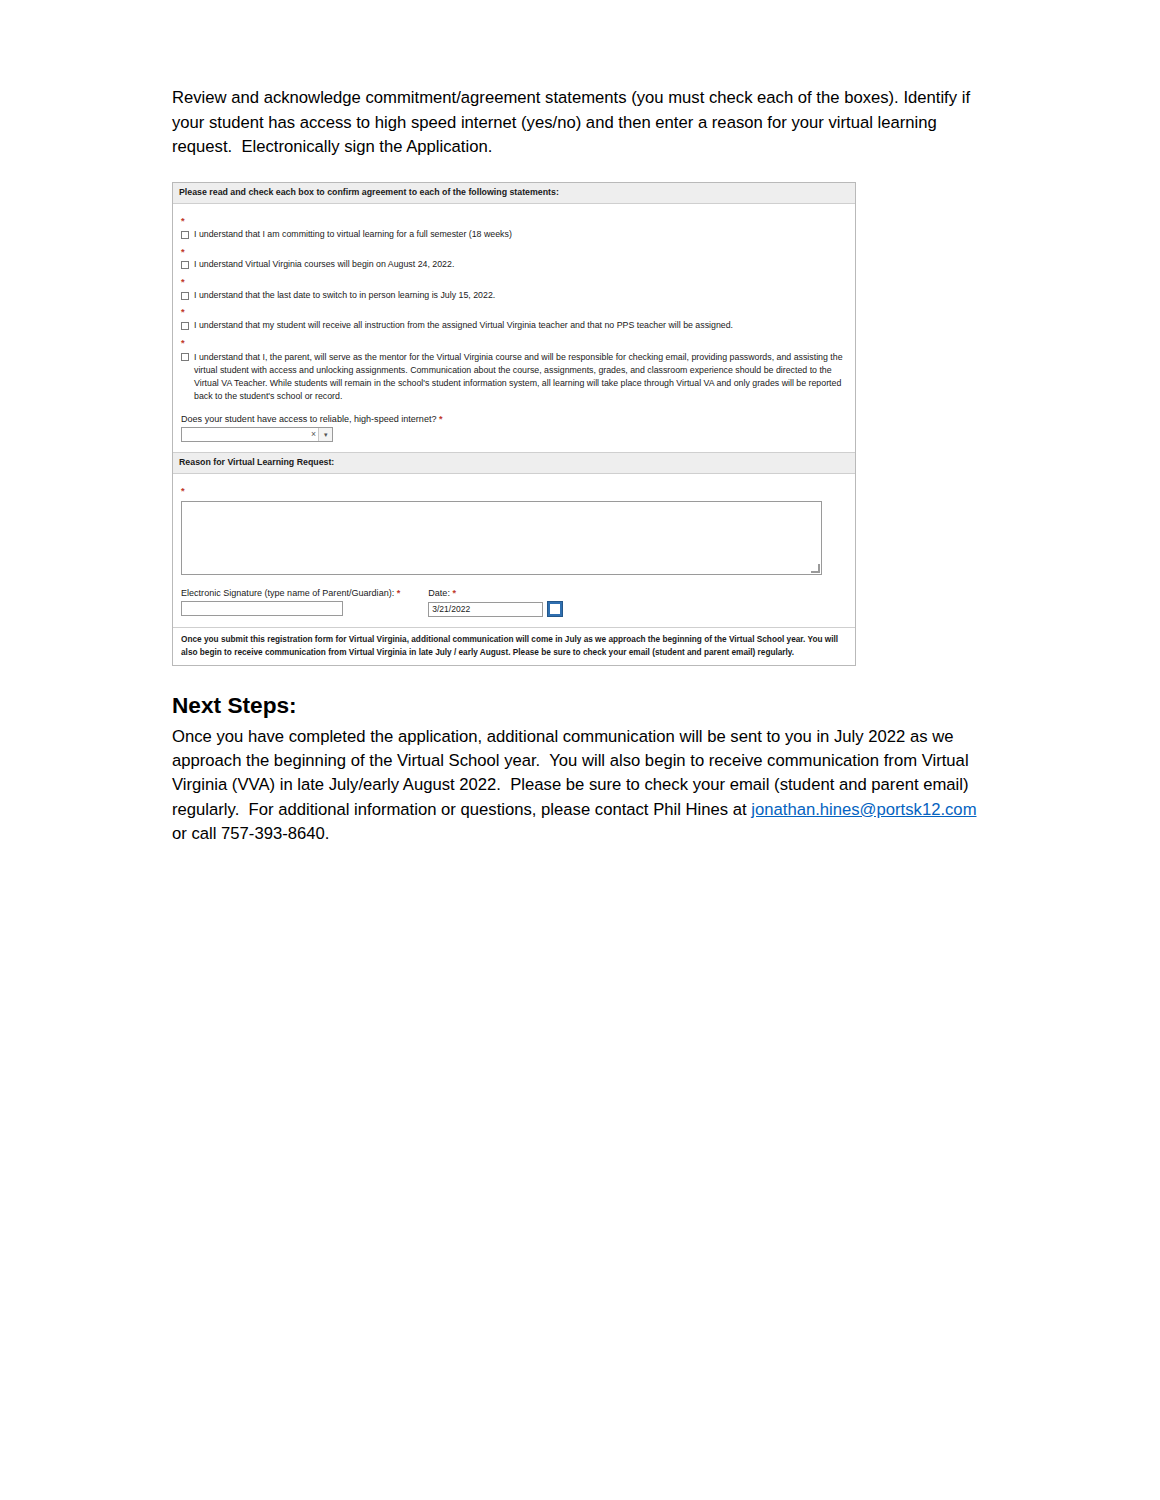Review and acknowledge commitment/agreement statements (you must check each of the boxes). Identify if your student has access to high speed internet (yes/no) and then enter a reason for your virtual learning request. Electronically sign the Application.
Please read and check each box to confirm agreement to each of the following statements:
*
I understand that I am committing to virtual learning for a full semester (18 weeks)
*
I understand Virtual Virginia courses will begin on August 24, 2022.
*
I understand that the last date to switch to in person learning is July 15, 2022.
*
I understand that my student will receive all instruction from the assigned Virtual Virginia teacher and that no PPS teacher will be assigned.
*
I understand that I, the parent, will serve as the mentor for the Virtual Virginia course and will be responsible for checking email, providing passwords, and assisting the virtual student with access and unlocking assignments. Communication about the course, assignments, grades, and classroom experience should be directed to the Virtual VA Teacher. While students will remain in the school's student information system, all learning will take place through Virtual VA and only grades will be reported back to the student's school or record.
Does your student have access to reliable, high-speed internet? *
× ▾
Reason for Virtual Learning Request:
*
Electronic Signature (type name of Parent/Guardian): *
Date: *
3/21/2022
Once you submit this registration form for Virtual Virginia, additional communication will come in July as we approach the beginning of the Virtual School year. You will also begin to receive communication from Virtual Virginia in late July / early August. Please be sure to check your email (student and parent email) regularly.
Next Steps:
Once you have completed the application, additional communication will be sent to you in July 2022 as we approach the beginning of the Virtual School year. You will also begin to receive communication from Virtual Virginia (VVA) in late July/early August 2022. Please be sure to check your email (student and parent email) regularly. For additional information or questions, please contact Phil Hines at jonathan.hines@portsk12.com or call 757-393-8640.